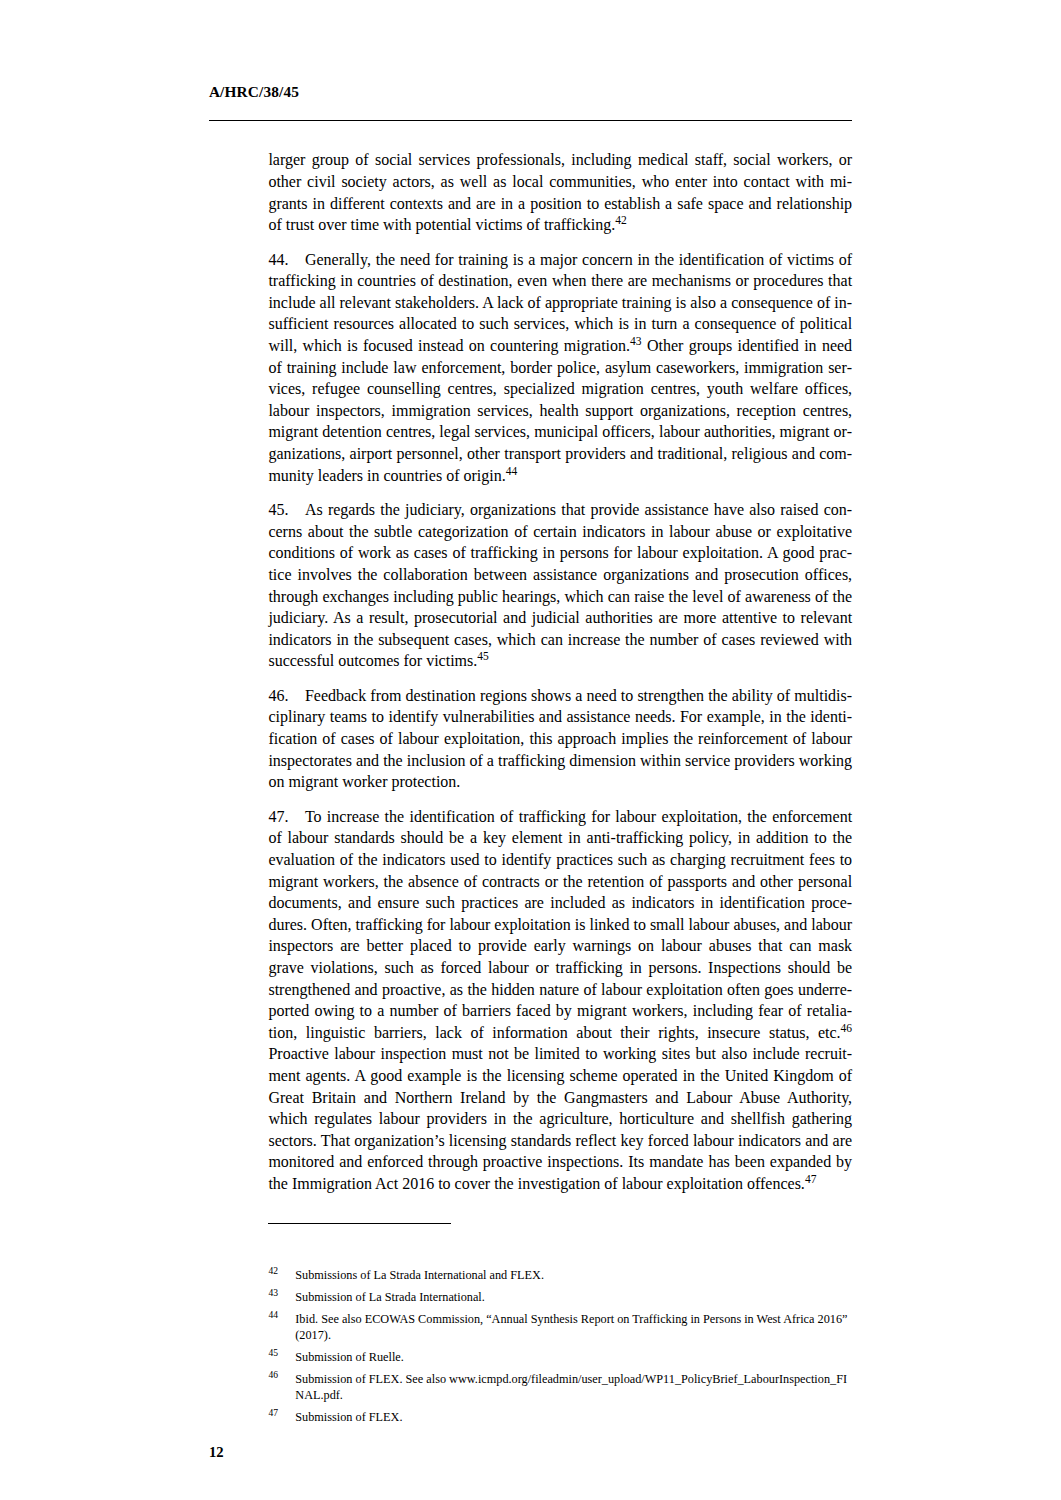A/HRC/38/45
larger group of social services professionals, including medical staff, social workers, or other civil society actors, as well as local communities, who enter into contact with migrants in different contexts and are in a position to establish a safe space and relationship of trust over time with potential victims of trafficking.42
44. Generally, the need for training is a major concern in the identification of victims of trafficking in countries of destination, even when there are mechanisms or procedures that include all relevant stakeholders. A lack of appropriate training is also a consequence of insufficient resources allocated to such services, which is in turn a consequence of political will, which is focused instead on countering migration.43 Other groups identified in need of training include law enforcement, border police, asylum caseworkers, immigration services, refugee counselling centres, specialized migration centres, youth welfare offices, labour inspectors, immigration services, health support organizations, reception centres, migrant detention centres, legal services, municipal officers, labour authorities, migrant organizations, airport personnel, other transport providers and traditional, religious and community leaders in countries of origin.44
45. As regards the judiciary, organizations that provide assistance have also raised concerns about the subtle categorization of certain indicators in labour abuse or exploitative conditions of work as cases of trafficking in persons for labour exploitation. A good practice involves the collaboration between assistance organizations and prosecution offices, through exchanges including public hearings, which can raise the level of awareness of the judiciary. As a result, prosecutorial and judicial authorities are more attentive to relevant indicators in the subsequent cases, which can increase the number of cases reviewed with successful outcomes for victims.45
46. Feedback from destination regions shows a need to strengthen the ability of multidisciplinary teams to identify vulnerabilities and assistance needs. For example, in the identification of cases of labour exploitation, this approach implies the reinforcement of labour inspectorates and the inclusion of a trafficking dimension within service providers working on migrant worker protection.
47. To increase the identification of trafficking for labour exploitation, the enforcement of labour standards should be a key element in anti-trafficking policy, in addition to the evaluation of the indicators used to identify practices such as charging recruitment fees to migrant workers, the absence of contracts or the retention of passports and other personal documents, and ensure such practices are included as indicators in identification procedures. Often, trafficking for labour exploitation is linked to small labour abuses, and labour inspectors are better placed to provide early warnings on labour abuses that can mask grave violations, such as forced labour or trafficking in persons. Inspections should be strengthened and proactive, as the hidden nature of labour exploitation often goes underreported owing to a number of barriers faced by migrant workers, including fear of retaliation, linguistic barriers, lack of information about their rights, insecure status, etc.46 Proactive labour inspection must not be limited to working sites but also include recruitment agents. A good example is the licensing scheme operated in the United Kingdom of Great Britain and Northern Ireland by the Gangmasters and Labour Abuse Authority, which regulates labour providers in the agriculture, horticulture and shellfish gathering sectors. That organization’s licensing standards reflect key forced labour indicators and are monitored and enforced through proactive inspections. Its mandate has been expanded by the Immigration Act 2016 to cover the investigation of labour exploitation offences.47
42 Submissions of La Strada International and FLEX.
43 Submission of La Strada International.
44 Ibid. See also ECOWAS Commission, “Annual Synthesis Report on Trafficking in Persons in West Africa 2016” (2017).
45 Submission of Ruelle.
46 Submission of FLEX. See also www.icmpd.org/fileadmin/user_upload/WP11_PolicyBrief_LabourInspection_FINAL.pdf.
47 Submission of FLEX.
12